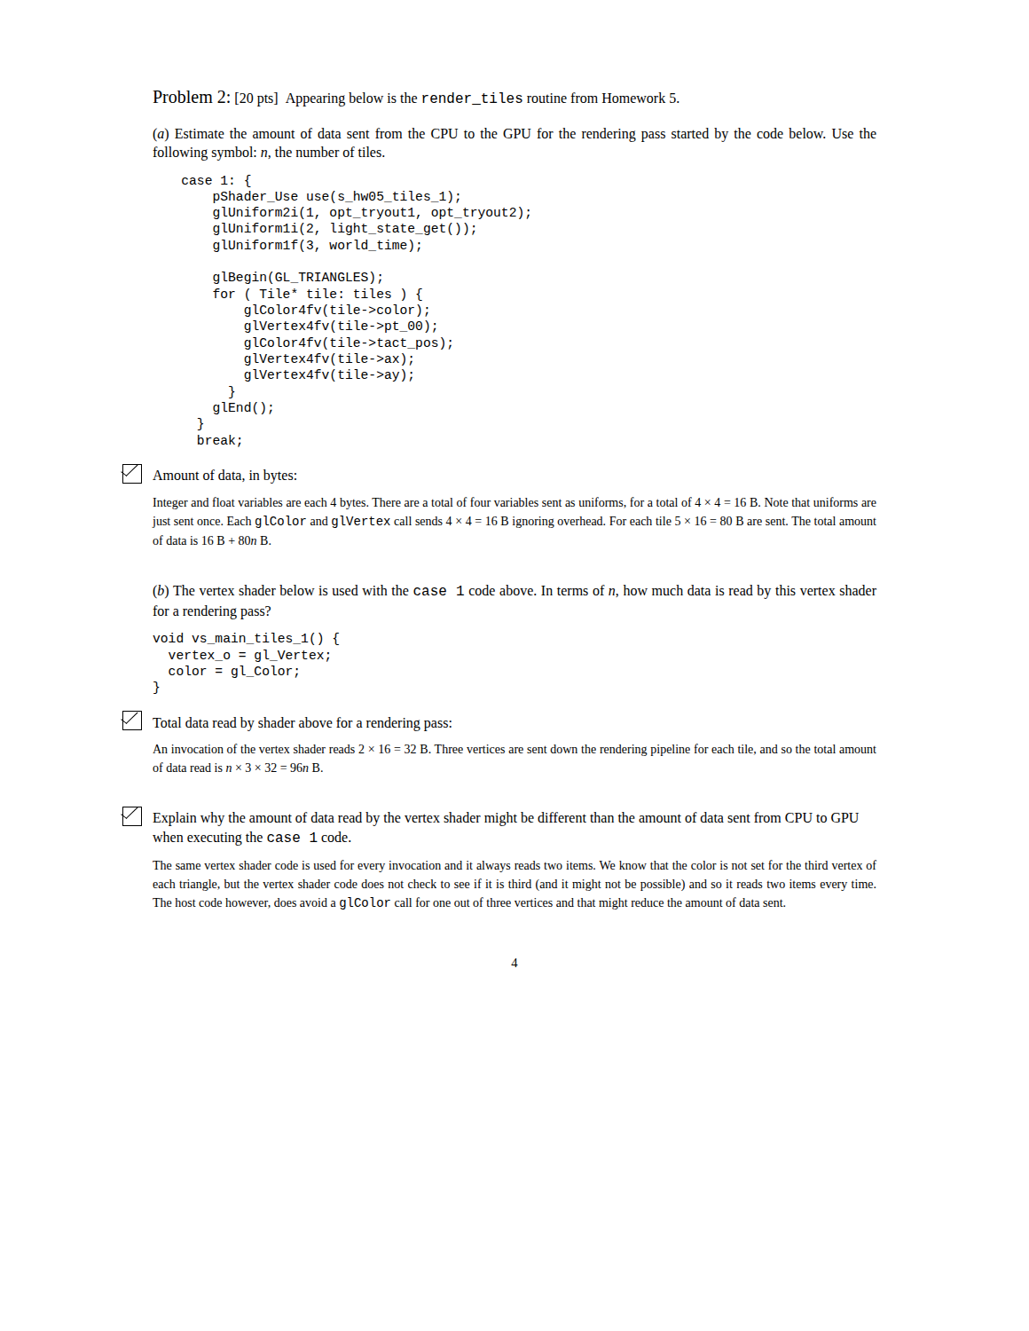Problem 2: [20 pts] Appearing below is the render_tiles routine from Homework 5.
(a) Estimate the amount of data sent from the CPU to the GPU for the rendering pass started by the code below. Use the following symbol: n, the number of tiles.
case 1: {
    pShader_Use use(s_hw05_tiles_1);
    glUniform2i(1, opt_tryout1, opt_tryout2);
    glUniform1i(2, light_state_get());
    glUniform1f(3, world_time);

    glBegin(GL_TRIANGLES);
    for ( Tile* tile: tiles ) {
        glColor4fv(tile->color);
        glVertex4fv(tile->pt_00);
        glColor4fv(tile->tact_pos);
        glVertex4fv(tile->ax);
        glVertex4fv(tile->ay);
      }
    glEnd();
  }
  break;
Amount of data, in bytes:
Integer and float variables are each 4 bytes. There are a total of four variables sent as uniforms, for a total of 4 × 4 = 16 B. Note that uniforms are just sent once. Each glColor and glVertex call sends 4 × 4 = 16 B ignoring overhead. For each tile 5 × 16 = 80 B are sent. The total amount of data is 16 B + 80n B.
(b) The vertex shader below is used with the case 1 code above. In terms of n, how much data is read by this vertex shader for a rendering pass?
void vs_main_tiles_1() {
  vertex_o = gl_Vertex;
  color = gl_Color;
}
Total data read by shader above for a rendering pass:
An invocation of the vertex shader reads 2 × 16 = 32 B. Three vertices are sent down the rendering pipeline for each tile, and so the total amount of data read is n × 3 × 32 = 96n B.
Explain why the amount of data read by the vertex shader might be different than the amount of data sent from CPU to GPU when executing the case 1 code.
The same vertex shader code is used for every invocation and it always reads two items. We know that the color is not set for the third vertex of each triangle, but the vertex shader code does not check to see if it is third (and it might not be possible) and so it reads two items every time. The host code however, does avoid a glColor call for one out of three vertices and that might reduce the amount of data sent.
4